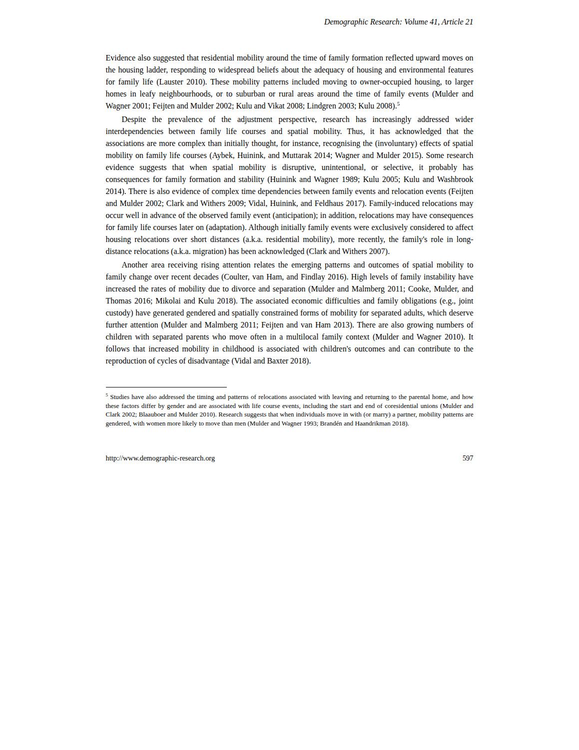Demographic Research: Volume 41, Article 21
Evidence also suggested that residential mobility around the time of family formation reflected upward moves on the housing ladder, responding to widespread beliefs about the adequacy of housing and environmental features for family life (Lauster 2010). These mobility patterns included moving to owner-occupied housing, to larger homes in leafy neighbourhoods, or to suburban or rural areas around the time of family events (Mulder and Wagner 2001; Feijten and Mulder 2002; Kulu and Vikat 2008; Lindgren 2003; Kulu 2008).5
Despite the prevalence of the adjustment perspective, research has increasingly addressed wider interdependencies between family life courses and spatial mobility. Thus, it has acknowledged that the associations are more complex than initially thought, for instance, recognising the (involuntary) effects of spatial mobility on family life courses (Aybek, Huinink, and Muttarak 2014; Wagner and Mulder 2015). Some research evidence suggests that when spatial mobility is disruptive, unintentional, or selective, it probably has consequences for family formation and stability (Huinink and Wagner 1989; Kulu 2005; Kulu and Washbrook 2014). There is also evidence of complex time dependencies between family events and relocation events (Feijten and Mulder 2002; Clark and Withers 2009; Vidal, Huinink, and Feldhaus 2017). Family-induced relocations may occur well in advance of the observed family event (anticipation); in addition, relocations may have consequences for family life courses later on (adaptation). Although initially family events were exclusively considered to affect housing relocations over short distances (a.k.a. residential mobility), more recently, the family's role in long-distance relocations (a.k.a. migration) has been acknowledged (Clark and Withers 2007).
Another area receiving rising attention relates the emerging patterns and outcomes of spatial mobility to family change over recent decades (Coulter, van Ham, and Findlay 2016). High levels of family instability have increased the rates of mobility due to divorce and separation (Mulder and Malmberg 2011; Cooke, Mulder, and Thomas 2016; Mikolai and Kulu 2018). The associated economic difficulties and family obligations (e.g., joint custody) have generated gendered and spatially constrained forms of mobility for separated adults, which deserve further attention (Mulder and Malmberg 2011; Feijten and van Ham 2013). There are also growing numbers of children with separated parents who move often in a multilocal family context (Mulder and Wagner 2010). It follows that increased mobility in childhood is associated with children's outcomes and can contribute to the reproduction of cycles of disadvantage (Vidal and Baxter 2018).
5 Studies have also addressed the timing and patterns of relocations associated with leaving and returning to the parental home, and how these factors differ by gender and are associated with life course events, including the start and end of coresidential unions (Mulder and Clark 2002; Blaauboer and Mulder 2010). Research suggests that when individuals move in with (or marry) a partner, mobility patterns are gendered, with women more likely to move than men (Mulder and Wagner 1993; Brandén and Haandrikman 2018).
http://www.demographic-research.org 597